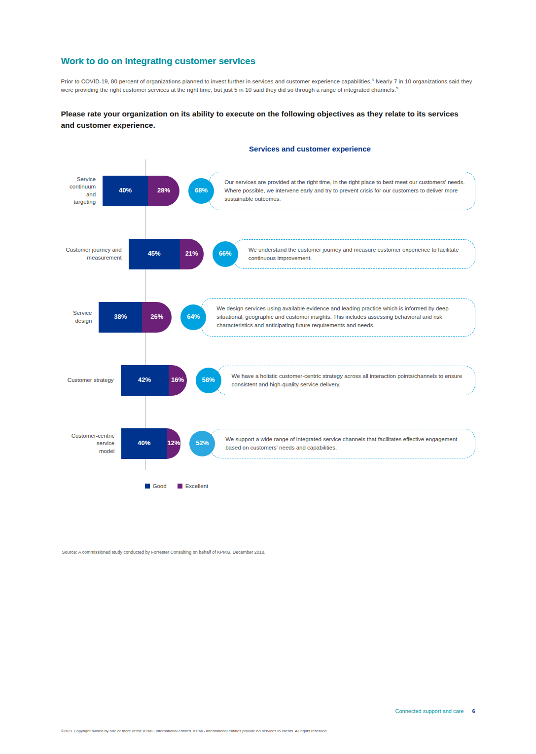Work to do on integrating customer services
Prior to COVID-19, 80 percent of organizations planned to invest further in services and customer experience capabilities.4 Nearly 7 in 10 organizations said they were providing the right customer services at the right time, but just 5 in 10 said they did so through a range of integrated channels.5
Please rate your organization on its ability to execute on the following objectives as they relate to its services and customer experience.
Services and customer experience
Service continuum and
targeting
40%
28%
68%
Our services are provided at the right time, in the right place to best meet our customers’ needs. Where possible, we intervene early and try to prevent crisis for our customers to deliver more sustainable outcomes.
Customer journey and
measurement
45%
21%
66%
We understand the customer journey and measure customer experience to facilitate continuous improvement.
Service design
38%
26%
64%
We design services using available evidence and leading practice which is informed by deep situational, geographic and customer insights. This includes assessing behavioral and risk characteristics and anticipating future requirements and needs.
Customer strategy
42%
16%
58%
We have a holistic customer-centric strategy across all interaction points/channels to ensure consistent and high-quality service delivery.
Customer-centric service
model
40%
12%
52%
We support a wide range of integrated service channels that facilitates effective engagement based on customers’ needs and capabilities.
Good Excellent
Source: A commissioned study conducted by Forrester Consulting on behalf of KPMG, December 2018.
Connected support and care 6
©2021 Copyright owned by one or more of the KPMG International entities. KPMG International entities provide no services to clients. All rights reserved.